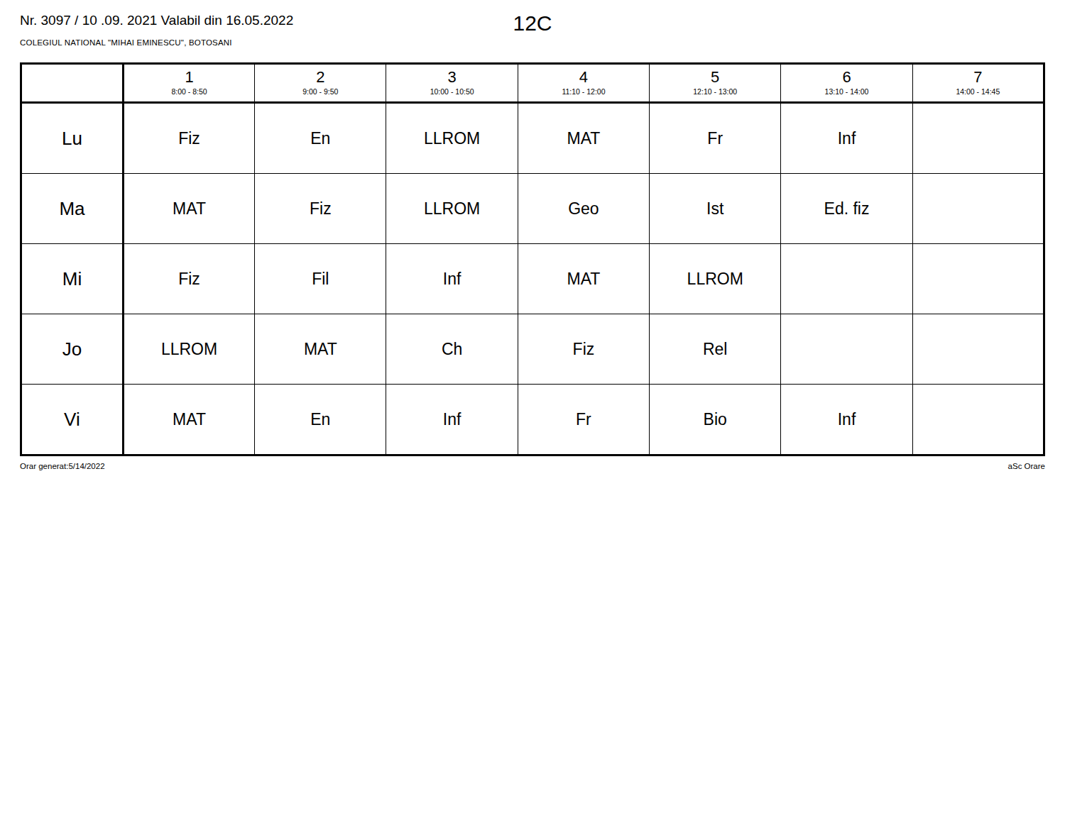Nr. 3097 / 10 .09. 2021 Valabil din 16.05.2022
12C
COLEGIUL NATIONAL "MIHAI EMINESCU", BOTOSANI
| | 1 8:00 - 8:50 | 2 9:00 - 9:50 | 3 10:00 - 10:50 | 4 11:10 - 12:00 | 5 12:10 - 13:00 | 6 13:10 - 14:00 | 7 14:00 - 14:45 |
| --- | --- | --- | --- | --- | --- | --- | --- |
| Lu | Fiz | En | LLROM | MAT | Fr | Inf | |
| Ma | MAT | Fiz | LLROM | Geo | Ist | Ed. fiz | |
| Mi | Fiz | Fil | Inf | MAT | LLROM | | |
| Jo | LLROM | MAT | Ch | Fiz | Rel | | |
| Vi | MAT | En | Inf | Fr | Bio | Inf | |
Orar generat:5/14/2022 aSc Orare